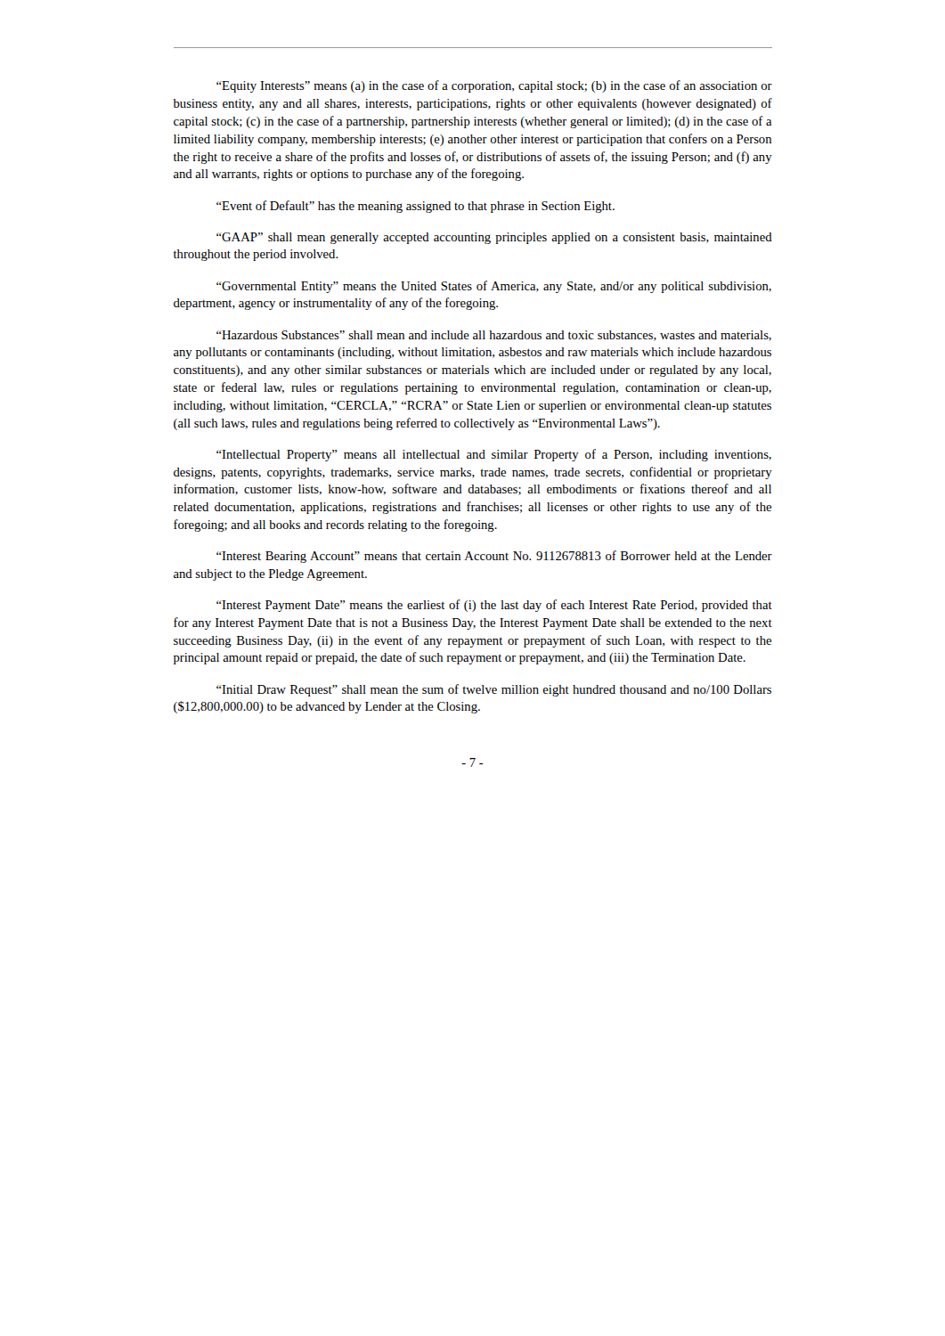“Equity Interests” means (a) in the case of a corporation, capital stock; (b) in the case of an association or business entity, any and all shares, interests, participations, rights or other equivalents (however designated) of capital stock; (c) in the case of a partnership, partnership interests (whether general or limited); (d) in the case of a limited liability company, membership interests; (e) another other interest or participation that confers on a Person the right to receive a share of the profits and losses of, or distributions of assets of, the issuing Person; and (f) any and all warrants, rights or options to purchase any of the foregoing.
“Event of Default” has the meaning assigned to that phrase in Section Eight.
“GAAP” shall mean generally accepted accounting principles applied on a consistent basis, maintained throughout the period involved.
“Governmental Entity” means the United States of America, any State, and/or any political subdivision, department, agency or instrumentality of any of the foregoing.
“Hazardous Substances” shall mean and include all hazardous and toxic substances, wastes and materials, any pollutants or contaminants (including, without limitation, asbestos and raw materials which include hazardous constituents), and any other similar substances or materials which are included under or regulated by any local, state or federal law, rules or regulations pertaining to environmental regulation, contamination or clean-up, including, without limitation, “CERCLA,” “RCRA” or State Lien or superlien or environmental clean-up statutes (all such laws, rules and regulations being referred to collectively as “Environmental Laws”).
“Intellectual Property” means all intellectual and similar Property of a Person, including inventions, designs, patents, copyrights, trademarks, service marks, trade names, trade secrets, confidential or proprietary information, customer lists, know-how, software and databases; all embodiments or fixations thereof and all related documentation, applications, registrations and franchises; all licenses or other rights to use any of the foregoing; and all books and records relating to the foregoing.
“Interest Bearing Account” means that certain Account No. 9112678813 of Borrower held at the Lender and subject to the Pledge Agreement.
“Interest Payment Date” means the earliest of (i) the last day of each Interest Rate Period, provided that for any Interest Payment Date that is not a Business Day, the Interest Payment Date shall be extended to the next succeeding Business Day, (ii) in the event of any repayment or prepayment of such Loan, with respect to the principal amount repaid or prepaid, the date of such repayment or prepayment, and (iii) the Termination Date.
“Initial Draw Request” shall mean the sum of twelve million eight hundred thousand and no/100 Dollars ($12,800,000.00) to be advanced by Lender at the Closing.
- 7 -